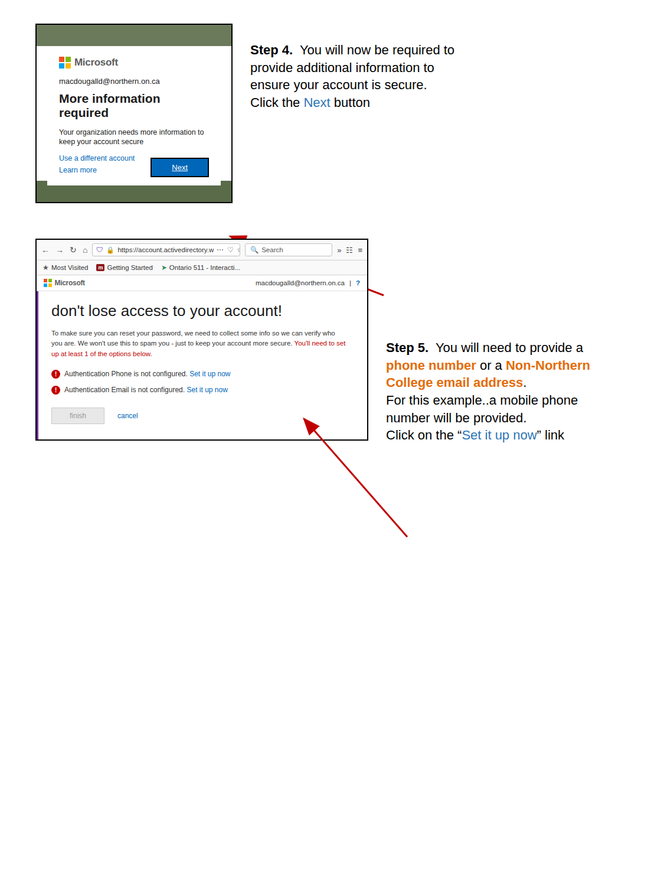Microsoft
macdougalld@northern.on.ca
More information required
Your organization needs more information to keep your account secure
Use a different account Learn more
Next
Step 4. You will now be required to provide additional information to ensure your account is secure.
Click the Next button
← → ↻ ⌂
🛡 🔒 https://account.activedirectory.w ⋯ ♡ ☆
🔍 Search
» ☷ ≡
★Most Visited
mGetting Started
➤Ontario 511 - Interacti...
Microsoft
macdougalld@northern.on.ca | ?
don't lose access to your account!
To make sure you can reset your password, we need to collect some info so we can verify who you are. We won't use this to spam you - just to keep your account more secure. You'll need to set up at least 1 of the options below.
! Authentication Phone is not configured. Set it up now
! Authentication Email is not configured. Set it up now
finish
cancel
Step 5. You will need to provide a phone number or a Non-Northern College email address.
For this example..a mobile phone number will be provided.
Click on the “Set it up now” link